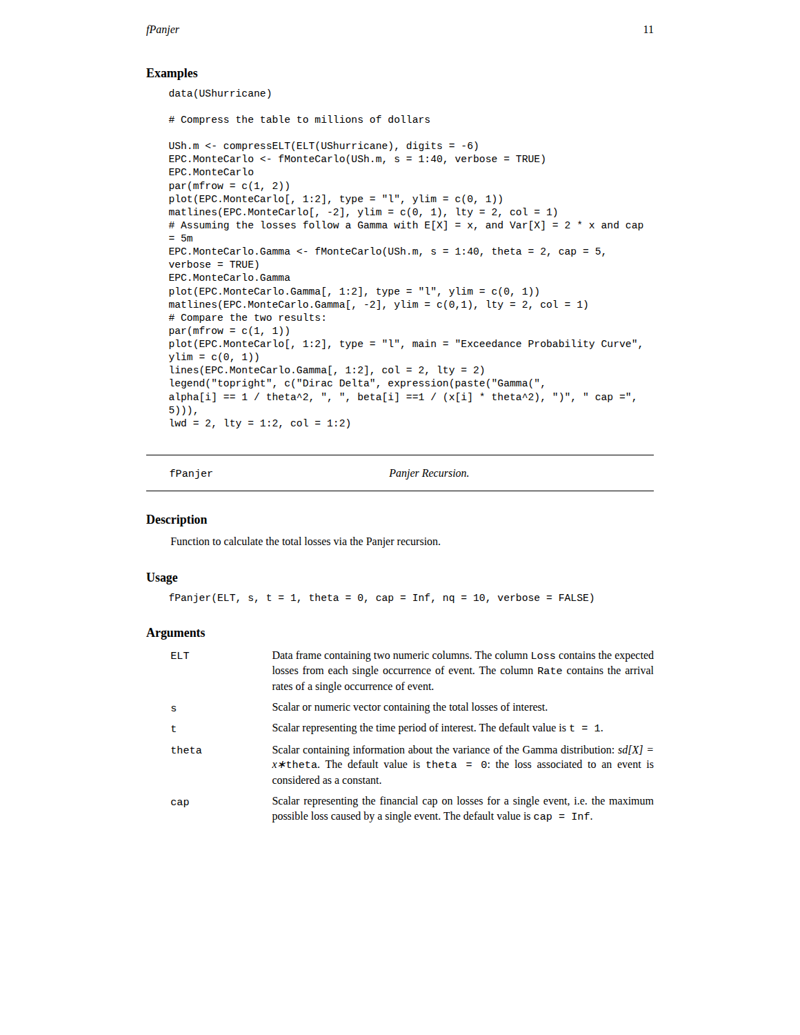fPanjer 11
Examples
data(UShurricane)

# Compress the table to millions of dollars

USh.m <- compressELT(ELT(UShurricane), digits = -6)
EPC.MonteCarlo <- fMonteCarlo(USh.m, s = 1:40, verbose = TRUE)
EPC.MonteCarlo
par(mfrow = c(1, 2))
plot(EPC.MonteCarlo[, 1:2], type = "l", ylim = c(0, 1))
matlines(EPC.MonteCarlo[, -2], ylim = c(0, 1), lty = 2, col = 1)
# Assuming the losses follow a Gamma with E[X] = x, and Var[X] = 2 * x and cap = 5m
EPC.MonteCarlo.Gamma <- fMonteCarlo(USh.m, s = 1:40, theta = 2, cap = 5, verbose = TRUE)
EPC.MonteCarlo.Gamma
plot(EPC.MonteCarlo.Gamma[, 1:2], type = "l", ylim = c(0, 1))
matlines(EPC.MonteCarlo.Gamma[, -2], ylim = c(0,1), lty = 2, col = 1)
# Compare the two results:
par(mfrow = c(1, 1))
plot(EPC.MonteCarlo[, 1:2], type = "l", main = "Exceedance Probability Curve",
ylim = c(0, 1))
lines(EPC.MonteCarlo.Gamma[, 1:2], col = 2, lty = 2)
legend("topright", c("Dirac Delta", expression(paste("Gamma(",
alpha[i] == 1 / theta^2, ", ", beta[i] ==1 / (x[i] * theta^2), ")", " cap =", 5))),
lwd = 2, lty = 1:2, col = 1:2)
fPanjer Panjer Recursion.
Description
Function to calculate the total losses via the Panjer recursion.
Usage
fPanjer(ELT, s, t = 1, theta = 0, cap = Inf, nq = 10, verbose = FALSE)
Arguments
ELT
Data frame containing two numeric columns. The column Loss contains the expected losses from each single occurrence of event. The column Rate contains the arrival rates of a single occurrence of event.
s
Scalar or numeric vector containing the total losses of interest.
t
Scalar representing the time period of interest. The default value is t = 1.
theta
Scalar containing information about the variance of the Gamma distribution: sd[X] = x∗theta. The default value is theta = 0: the loss associated to an event is considered as a constant.
cap
Scalar representing the financial cap on losses for a single event, i.e. the maximum possible loss caused by a single event. The default value is cap = Inf.